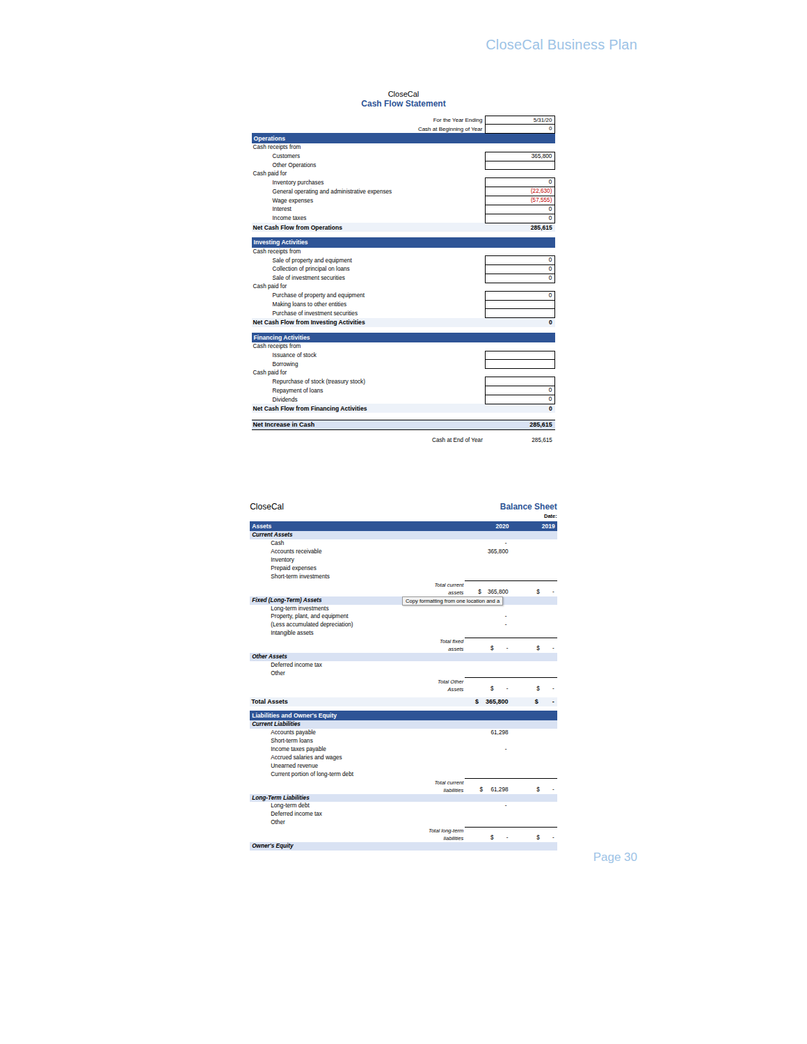CloseCal Business Plan
CloseCal
Cash Flow Statement
| | For the Year Ending | 5/31/20 |
| | Cash at Beginning of Year | 0 |
| Operations |
| Cash receipts from | | |
| Customers | | 365,800 |
| Other Operations | | |
| Cash paid for | | |
| Inventory purchases | | 0 |
| General operating and administrative expenses | | (22,630) |
| Wage expenses | | (57,555) |
| Interest | | 0 |
| Income taxes | | 0 |
| Net Cash Flow from Operations | | 285,615 |
| Investing Activities |
| Cash receipts from | | |
| Sale of property and equipment | | 0 |
| Collection of principal on loans | | 0 |
| Sale of investment securities | | 0 |
| Cash paid for | | |
| Purchase of property and equipment | | 0 |
| Making loans to other entities | | |
| Purchase of investment securities | | |
| Net Cash Flow from Investing Activities | | 0 |
| Financing Activities |
| Cash receipts from | | |
| Issuance of stock | | |
| Borrowing | | |
| Cash paid for | | |
| Repurchase of stock (treasury stock) | | |
| Repayment of loans | | 0 |
| Dividends | | 0 |
| Net Cash Flow from Financing Activities | | 0 |
| Net Increase in Cash | | 285,615 |
| | Cash at End of Year | 285,615 |
CloseCal
Balance Sheet
Date:
| Assets | | 2020 | 2019 |
| Current Assets |
| Cash | | - | |
| Accounts receivable | | 365,800 | |
| Inventory | | | |
| Prepaid expenses | | | |
| Short-term investments | | | |
| | Total current assets | $ 365,800 | $ - |
| Fixed (Long-Term) Assets |
| Long-term investments | | | |
| Property, plant, and equipment | | - | |
| (Less accumulated depreciation) | | - | |
| Intangible assets | | | |
| | Total fixed assets | $ - | $ - |
| Other Assets |
| Deferred income tax | | | |
| Other | | | |
| | Total Other Assets | $ - | $ - |
| Total Assets | | $ 365,800 | $ - |
| Liabilities and Owner's Equity |
| Current Liabilities |
| Accounts payable | | 61,298 | |
| Short-term loans | | | |
| Income taxes payable | | - | |
| Accrued salaries and wages | | | |
| Unearned revenue | | | |
| Current portion of long-term debt | | | |
| | Total current liabilities | $ 61,298 | $ - |
| Long-Term Liabilities |
| Long-term debt | | - | |
| Deferred income tax | | | |
| Other | | | |
| | Total long-term liabilities | $ - | $ - |
| Owner's Equity |
Copy formatting from one location and a
Page 30